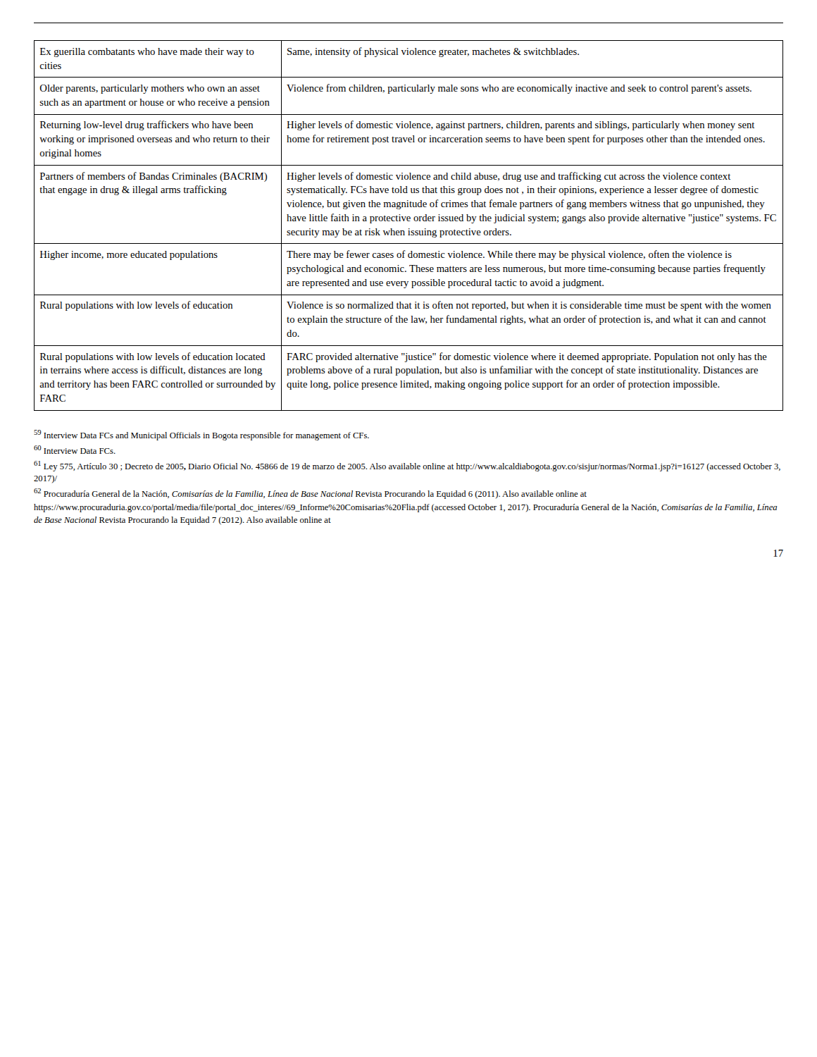| Ex guerilla combatants who have made their way to cities | Same, intensity of physical violence greater, machetes & switchblades. |
| Older parents, particularly mothers who own an asset such as an apartment or house or who receive a pension | Violence from children, particularly male sons who are economically inactive and seek to control parent's assets. |
| Returning low-level drug traffickers who have been working or imprisoned overseas and who return to their original homes | Higher levels of domestic violence, against partners, children, parents and siblings, particularly when money sent home for retirement post travel or incarceration seems to have been spent for purposes other than the intended ones. |
| Partners of members of Bandas Criminales (BACRIM) that engage in drug & illegal arms trafficking | Higher levels of domestic violence and child abuse, drug use and trafficking cut across the violence context systematically. FCs have told us that this group does not , in their opinions, experience a lesser degree of domestic violence, but given the magnitude of crimes that female partners of gang members witness that go unpunished, they have little faith in a protective order issued by the judicial system; gangs also provide alternative "justice" systems. FC security may be at risk when issuing protective orders. |
| Higher income, more educated populations | There may be fewer cases of domestic violence. While there may be physical violence, often the violence is psychological and economic. These matters are less numerous, but more time-consuming because parties frequently are represented and use every possible procedural tactic to avoid a judgment. |
| Rural populations with low levels of education | Violence is so normalized that it is often not reported, but when it is considerable time must be spent with the women to explain the structure of the law, her fundamental rights, what an order of protection is, and what it can and cannot do. |
| Rural populations with low levels of education located in terrains where access is difficult, distances are long and territory has been FARC controlled or surrounded by FARC | FARC provided alternative "justice" for domestic violence where it deemed appropriate. Population not only has the problems above of a rural population, but also is unfamiliar with the concept of state institutionality. Distances are quite long, police presence limited, making ongoing police support for an order of protection impossible. |
59 Interview Data FCs and Municipal Officials in Bogota responsible for management of CFs.
60 Interview Data FCs.
61 Ley 575, Artículo 30 ; Decreto de 2005, Diario Oficial No. 45866 de 19 de marzo de 2005. Also available online at http://www.alcaldiabogota.gov.co/sisjur/normas/Norma1.jsp?i=16127 (accessed October 3, 2017)/
62 Procuraduría General de la Nación, Comisarías de la Familia, Línea de Base Nacional Revista Procurando la Equidad 6 (2011). Also available online at
https://www.procuraduria.gov.co/portal/media/file/portal_doc_interes//69_Informe%20Comisarias%20Flia.pdf (accessed October 1, 2017). Procuraduría General de la Nación, Comisarías de la Familia, Línea de Base Nacional Revista Procurando la Equidad 7 (2012). Also available online at
17